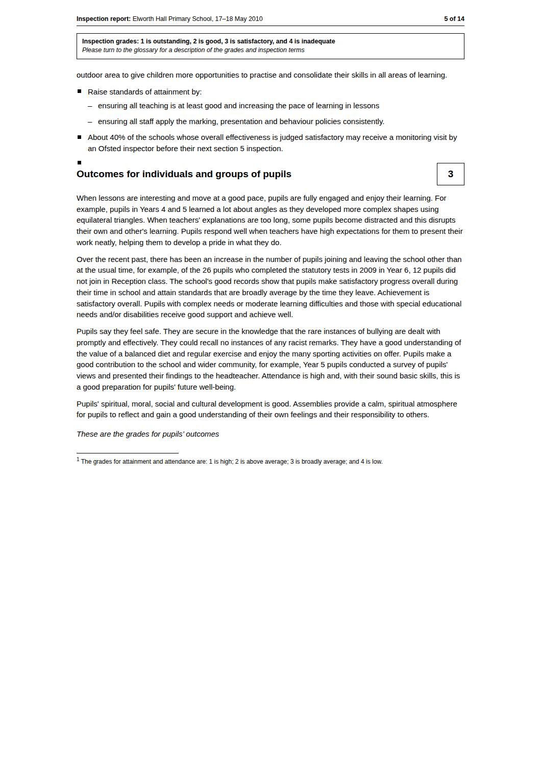Inspection report: Elworth Hall Primary School, 17–18 May 2010
5 of 14
Inspection grades: 1 is outstanding, 2 is good, 3 is satisfactory, and 4 is inadequate
Please turn to the glossary for a description of the grades and inspection terms
outdoor area to give children more opportunities to practise and consolidate their skills in all areas of learning.
Raise standards of attainment by:
ensuring all teaching is at least good and increasing the pace of learning in lessons
ensuring all staff apply the marking, presentation and behaviour policies consistently.
About 40% of the schools whose overall effectiveness is judged satisfactory may receive a monitoring visit by an Ofsted inspector before their next section 5 inspection.
Outcomes for individuals and groups of pupils
3
When lessons are interesting and move at a good pace, pupils are fully engaged and enjoy their learning. For example, pupils in Years 4 and 5 learned a lot about angles as they developed more complex shapes using equilateral triangles. When teachers' explanations are too long, some pupils become distracted and this disrupts their own and other's learning. Pupils respond well when teachers have high expectations for them to present their work neatly, helping them to develop a pride in what they do.
Over the recent past, there has been an increase in the number of pupils joining and leaving the school other than at the usual time, for example, of the 26 pupils who completed the statutory tests in 2009 in Year 6, 12 pupils did not join in Reception class. The school's good records show that pupils make satisfactory progress overall during their time in school and attain standards that are broadly average by the time they leave. Achievement is satisfactory overall. Pupils with complex needs or moderate learning difficulties and those with special educational needs and/or disabilities receive good support and achieve well.
Pupils say they feel safe. They are secure in the knowledge that the rare instances of bullying are dealt with promptly and effectively. They could recall no instances of any racist remarks. They have a good understanding of the value of a balanced diet and regular exercise and enjoy the many sporting activities on offer. Pupils make a good contribution to the school and wider community, for example, Year 5 pupils conducted a survey of pupils' views and presented their findings to the headteacher. Attendance is high and, with their sound basic skills, this is a good preparation for pupils' future well-being.
Pupils' spiritual, moral, social and cultural development is good. Assemblies provide a calm, spiritual atmosphere for pupils to reflect and gain a good understanding of their own feelings and their responsibility to others.
These are the grades for pupils’ outcomes
1 The grades for attainment and attendance are: 1 is high; 2 is above average; 3 is broadly average; and 4 is low.